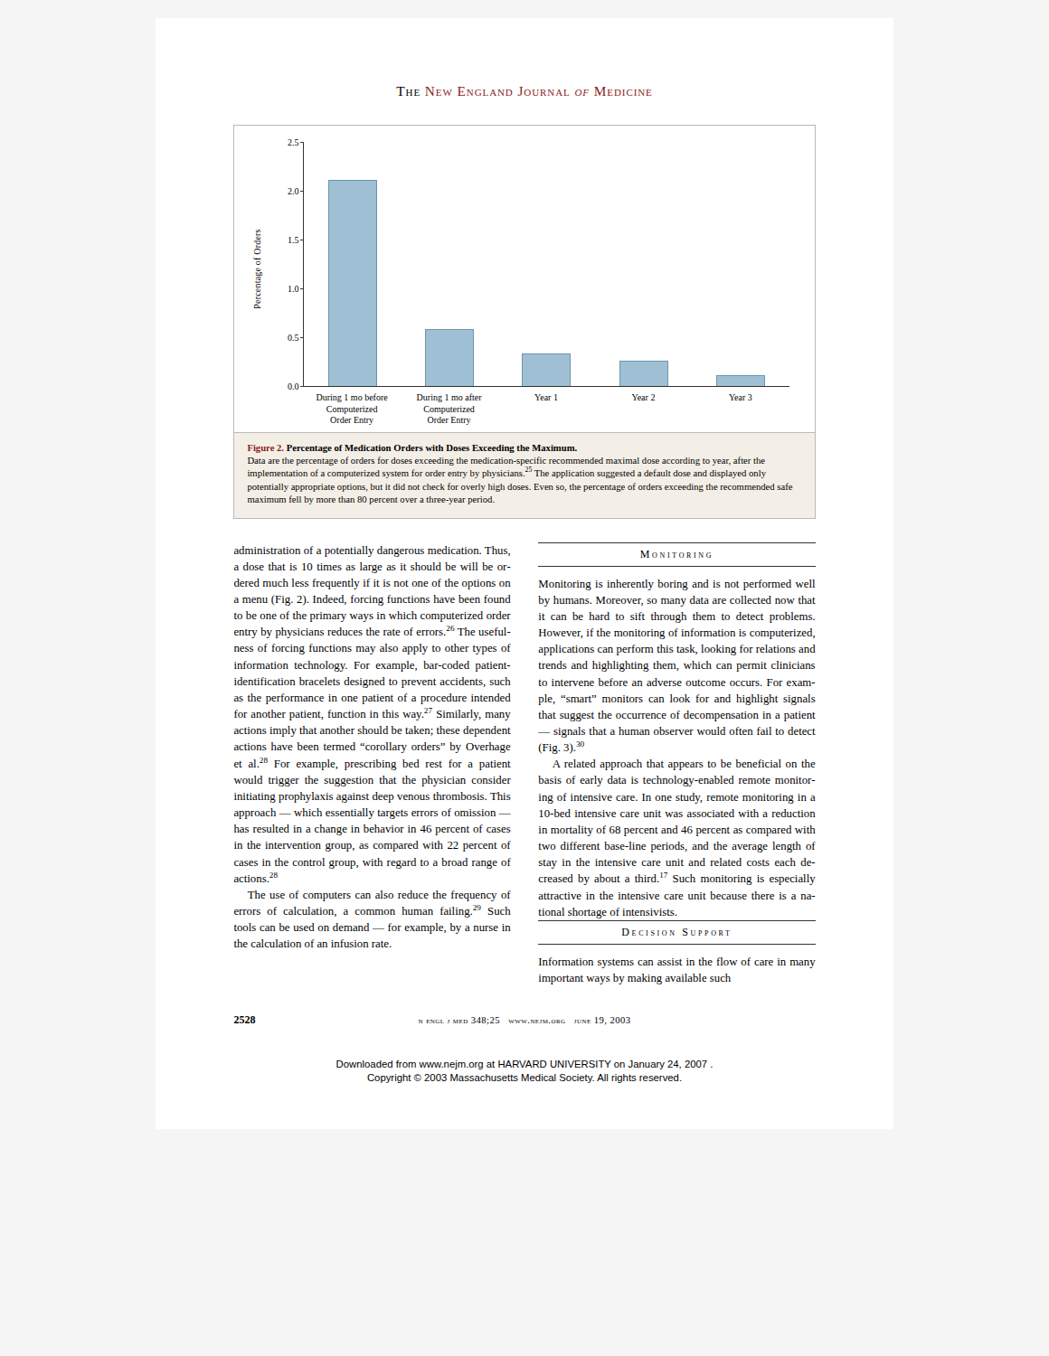The New England Journal of Medicine
Percentage of Orders
2.5
2.0
1.5
1.0
0.5
0.0
During 1 mo before
Computerized
Order Entry
During 1 mo after
Computerized
Order Entry
Year 1
Year 2
Year 3
Figure 2. Percentage of Medication Orders with Doses Exceeding the Maximum.
Data are the percentage of orders for doses exceeding the medication-specific recommended maximal dose according to year, after the implementation of a computerized system for order entry by physicians.25 The application suggested a default dose and displayed only potentially appropriate options, but it did not check for overly high doses. Even so, the percentage of orders exceeding the recommended safe maximum fell by more than 80 percent over a three-year period.
administration of a potentially dangerous medication. Thus, a dose that is 10 times as large as it should be will be ordered much less frequently if it is not one of the options on a menu (Fig. 2). Indeed, forcing functions have been found to be one of the primary ways in which computerized order entry by physicians reduces the rate of errors.26 The usefulness of forcing functions may also apply to other types of information technology. For example, bar-coded patient-identification bracelets designed to prevent accidents, such as the performance in one patient of a procedure intended for another patient, function in this way.27 Similarly, many actions imply that another should be taken; these dependent actions have been termed “corollary orders” by Overhage et al.28 For example, prescribing bed rest for a patient would trigger the suggestion that the physician consider initiating prophylaxis against deep venous thrombosis. This approach — which essentially targets errors of omission — has resulted in a change in behavior in 46 percent of cases in the intervention group, as compared with 22 percent of cases in the control group, with regard to a broad range of actions.28
The use of computers can also reduce the frequency of errors of calculation, a common human failing.29 Such tools can be used on demand — for example, by a nurse in the calculation of an infusion rate.
Monitoring
Monitoring is inherently boring and is not performed well by humans. Moreover, so many data are collected now that it can be hard to sift through them to detect problems. However, if the monitoring of information is computerized, applications can perform this task, looking for relations and trends and highlighting them, which can permit clinicians to intervene before an adverse outcome occurs. For example, “smart” monitors can look for and highlight signals that suggest the occurrence of decompensation in a patient — signals that a human observer would often fail to detect (Fig. 3).30
A related approach that appears to be beneficial on the basis of early data is technology-enabled remote monitoring of intensive care. In one study, remote monitoring in a 10-bed intensive care unit was associated with a reduction in mortality of 68 percent and 46 percent as compared with two different base-line periods, and the average length of stay in the intensive care unit and related costs each decreased by about a third.17 Such monitoring is especially attractive in the intensive care unit because there is a national shortage of intensivists.
Decision Support
Information systems can assist in the flow of care in many important ways by making available such
2528
n engl j med 348;25 www.nejm.org june 19, 2003
Downloaded from www.nejm.org at HARVARD UNIVERSITY on January 24, 2007 .
Copyright © 2003 Massachusetts Medical Society. All rights reserved.